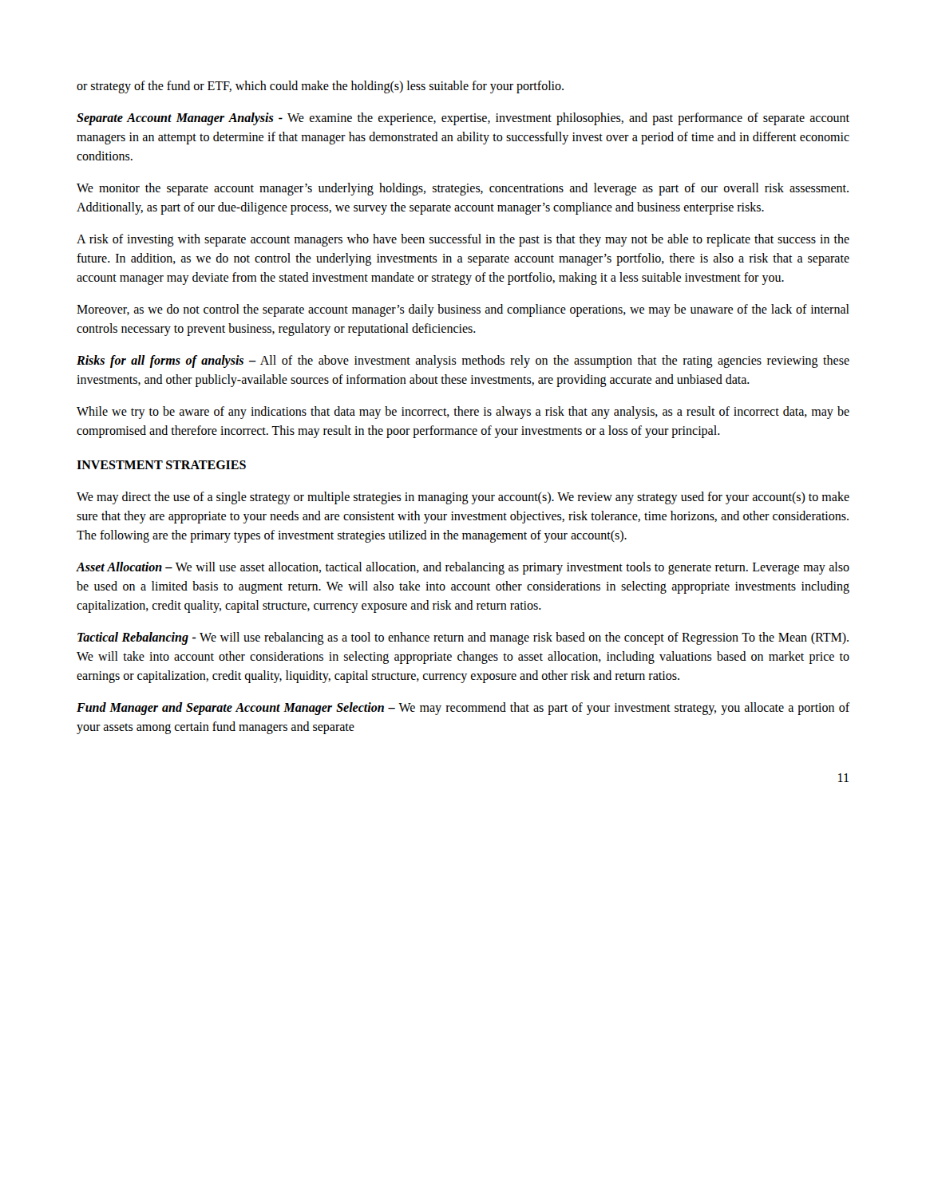or strategy of the fund or ETF, which could make the holding(s) less suitable for your portfolio.
Separate Account Manager Analysis - We examine the experience, expertise, investment philosophies, and past performance of separate account managers in an attempt to determine if that manager has demonstrated an ability to successfully invest over a period of time and in different economic conditions.
We monitor the separate account manager’s underlying holdings, strategies, concentrations and leverage as part of our overall risk assessment. Additionally, as part of our due-diligence process, we survey the separate account manager’s compliance and business enterprise risks.
A risk of investing with separate account managers who have been successful in the past is that they may not be able to replicate that success in the future. In addition, as we do not control the underlying investments in a separate account manager’s portfolio, there is also a risk that a separate account manager may deviate from the stated investment mandate or strategy of the portfolio, making it a less suitable investment for you.
Moreover, as we do not control the separate account manager’s daily business and compliance operations, we may be unaware of the lack of internal controls necessary to prevent business, regulatory or reputational deficiencies.
Risks for all forms of analysis – All of the above investment analysis methods rely on the assumption that the rating agencies reviewing these investments, and other publicly-available sources of information about these investments, are providing accurate and unbiased data.
While we try to be aware of any indications that data may be incorrect, there is always a risk that any analysis, as a result of incorrect data, may be compromised and therefore incorrect. This may result in the poor performance of your investments or a loss of your principal.
Investment Strategies
We may direct the use of a single strategy or multiple strategies in managing your account(s). We review any strategy used for your account(s) to make sure that they are appropriate to your needs and are consistent with your investment objectives, risk tolerance, time horizons, and other considerations. The following are the primary types of investment strategies utilized in the management of your account(s).
Asset Allocation – We will use asset allocation, tactical allocation, and rebalancing as primary investment tools to generate return. Leverage may also be used on a limited basis to augment return. We will also take into account other considerations in selecting appropriate investments including capitalization, credit quality, capital structure, currency exposure and risk and return ratios.
Tactical Rebalancing - We will use rebalancing as a tool to enhance return and manage risk based on the concept of Regression To the Mean (RTM). We will take into account other considerations in selecting appropriate changes to asset allocation, including valuations based on market price to earnings or capitalization, credit quality, liquidity, capital structure, currency exposure and other risk and return ratios.
Fund Manager and Separate Account Manager Selection – We may recommend that as part of your investment strategy, you allocate a portion of your assets among certain fund managers and separate
11